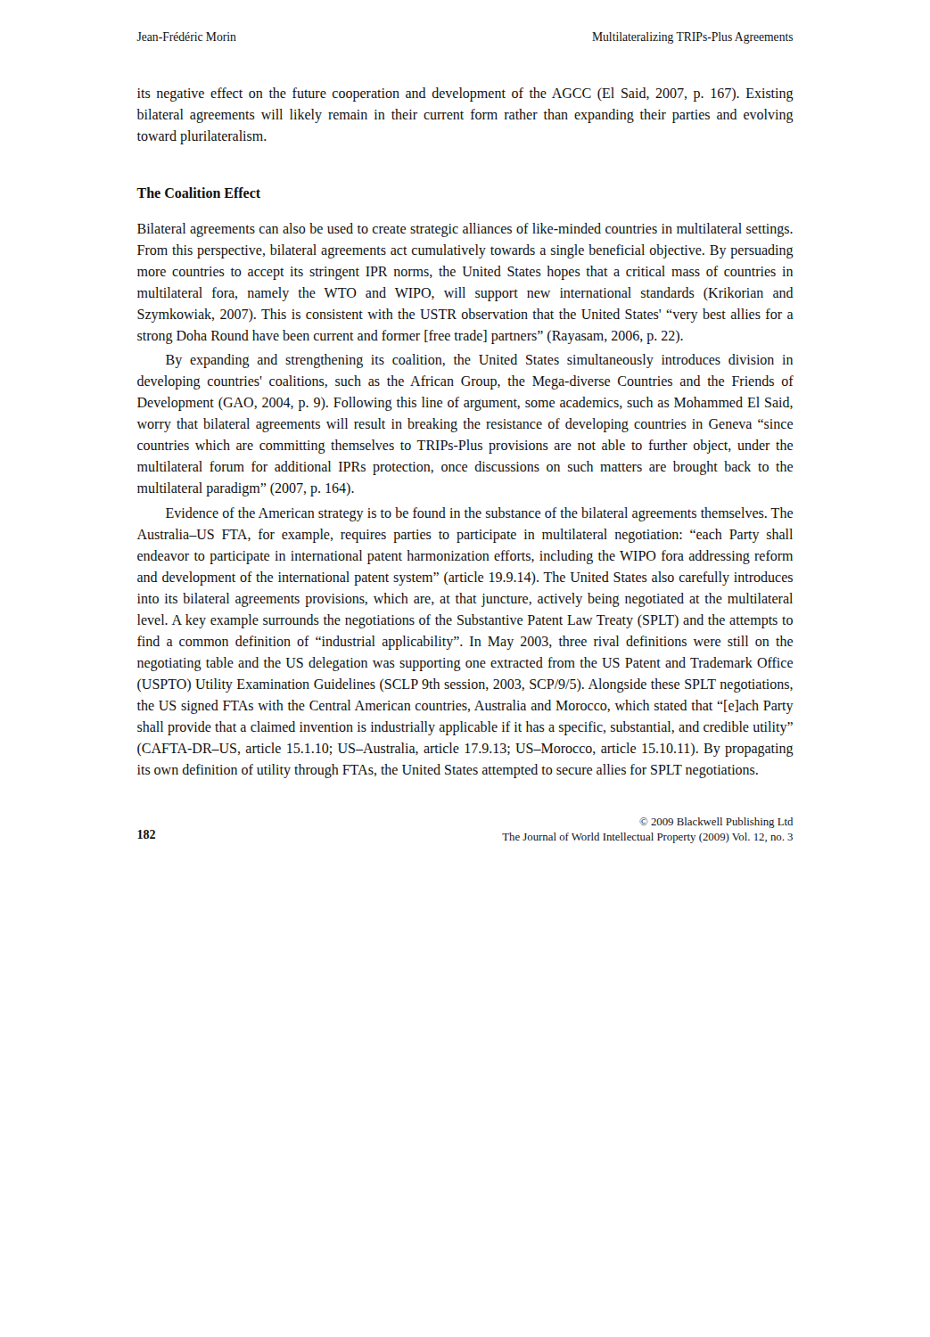Jean-Frédéric Morin Multilateralizing TRIPs-Plus Agreements
its negative effect on the future cooperation and development of the AGCC (El Said, 2007, p. 167). Existing bilateral agreements will likely remain in their current form rather than expanding their parties and evolving toward plurilateralism.
The Coalition Effect
Bilateral agreements can also be used to create strategic alliances of like-minded countries in multilateral settings. From this perspective, bilateral agreements act cumulatively towards a single beneficial objective. By persuading more countries to accept its stringent IPR norms, the United States hopes that a critical mass of countries in multilateral fora, namely the WTO and WIPO, will support new international standards (Krikorian and Szymkowiak, 2007). This is consistent with the USTR observation that the United States' “very best allies for a strong Doha Round have been current and former [free trade] partners” (Rayasam, 2006, p. 22).
By expanding and strengthening its coalition, the United States simultaneously introduces division in developing countries' coalitions, such as the African Group, the Mega-diverse Countries and the Friends of Development (GAO, 2004, p. 9). Following this line of argument, some academics, such as Mohammed El Said, worry that bilateral agreements will result in breaking the resistance of developing countries in Geneva “since countries which are committing themselves to TRIPs-Plus provisions are not able to further object, under the multilateral forum for additional IPRs protection, once discussions on such matters are brought back to the multilateral paradigm” (2007, p. 164).
Evidence of the American strategy is to be found in the substance of the bilateral agreements themselves. The Australia–US FTA, for example, requires parties to participate in multilateral negotiation: “each Party shall endeavor to participate in international patent harmonization efforts, including the WIPO fora addressing reform and development of the international patent system” (article 19.9.14). The United States also carefully introduces into its bilateral agreements provisions, which are, at that juncture, actively being negotiated at the multilateral level. A key example surrounds the negotiations of the Substantive Patent Law Treaty (SPLT) and the attempts to find a common definition of “industrial applicability”. In May 2003, three rival definitions were still on the negotiating table and the US delegation was supporting one extracted from the US Patent and Trademark Office (USPTO) Utility Examination Guidelines (SCLP 9th session, 2003, SCP/9/5). Alongside these SPLT negotiations, the US signed FTAs with the Central American countries, Australia and Morocco, which stated that “[e]ach Party shall provide that a claimed invention is industrially applicable if it has a specific, substantial, and credible utility” (CAFTA-DR–US, article 15.1.10; US–Australia, article 17.9.13; US–Morocco, article 15.10.11). By propagating its own definition of utility through FTAs, the United States attempted to secure allies for SPLT negotiations.
182 © 2009 Blackwell Publishing Ltd
The Journal of World Intellectual Property (2009) Vol. 12, no. 3